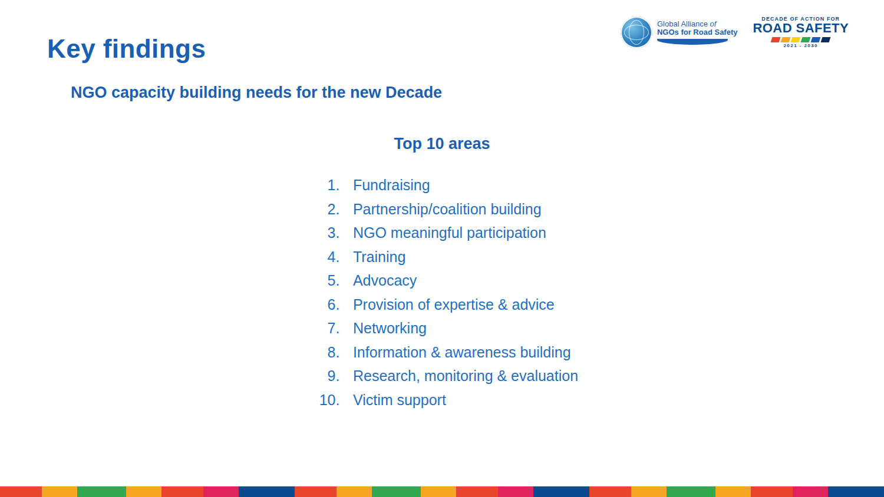Global Alliance of
NGOs for Road Safety
DECADE OF ACTION FOR
ROAD SAFETY
2021 - 2030
Key findings
NGO capacity building needs for the new Decade
Top 10 areas
Fundraising
Partnership/coalition building
NGO meaningful participation
Training
Advocacy
Provision of expertise & advice
Networking
Information & awareness building
Research, monitoring & evaluation
Victim support